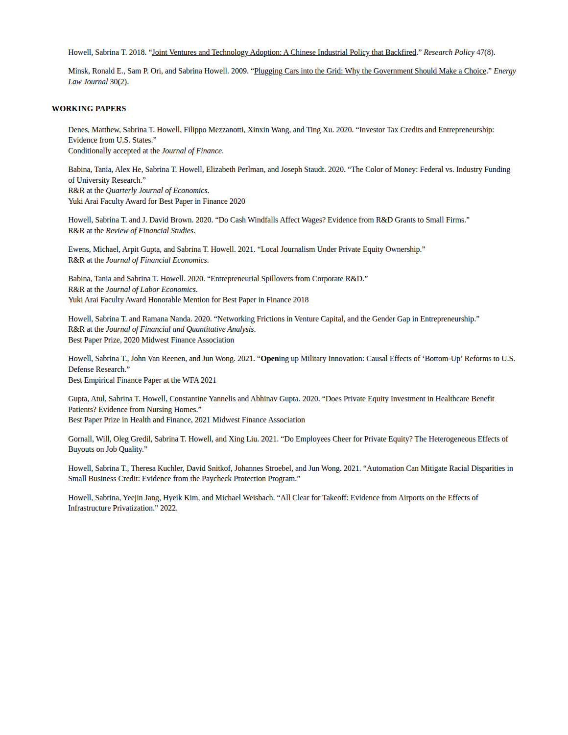Howell, Sabrina T. 2018. “Joint Ventures and Technology Adoption: A Chinese Industrial Policy that Backfired.” Research Policy 47(8).
Minsk, Ronald E., Sam P. Ori, and Sabrina Howell. 2009. “Plugging Cars into the Grid: Why the Government Should Make a Choice.” Energy Law Journal 30(2).
Working Papers
Denes, Matthew, Sabrina T. Howell, Filippo Mezzanotti, Xinxin Wang, and Ting Xu. 2020. “Investor Tax Credits and Entrepreneurship: Evidence from U.S. States.”
Conditionally accepted at the Journal of Finance.
Babina, Tania, Alex He, Sabrina T. Howell, Elizabeth Perlman, and Joseph Staudt. 2020. “The Color of Money: Federal vs. Industry Funding of University Research.”
R&R at the Quarterly Journal of Economics.
Yuki Arai Faculty Award for Best Paper in Finance 2020
Howell, Sabrina T. and J. David Brown. 2020. “Do Cash Windfalls Affect Wages? Evidence from R&D Grants to Small Firms.”
R&R at the Review of Financial Studies.
Ewens, Michael, Arpit Gupta, and Sabrina T. Howell. 2021. “Local Journalism Under Private Equity Ownership.”
R&R at the Journal of Financial Economics.
Babina, Tania and Sabrina T. Howell. 2020. “Entrepreneurial Spillovers from Corporate R&D.”
R&R at the Journal of Labor Economics.
Yuki Arai Faculty Award Honorable Mention for Best Paper in Finance 2018
Howell, Sabrina T. and Ramana Nanda. 2020. “Networking Frictions in Venture Capital, and the Gender Gap in Entrepreneurship.”
R&R at the Journal of Financial and Quantitative Analysis.
Best Paper Prize, 2020 Midwest Finance Association
Howell, Sabrina T., John Van Reenen, and Jun Wong. 2021. “Opening up Military Innovation: Causal Effects of ‘Bottom-Up’ Reforms to U.S. Defense Research.”
Best Empirical Finance Paper at the WFA 2021
Gupta, Atul, Sabrina T. Howell, Constantine Yannelis and Abhinav Gupta. 2020. “Does Private Equity Investment in Healthcare Benefit Patients? Evidence from Nursing Homes.”
Best Paper Prize in Health and Finance, 2021 Midwest Finance Association
Gornall, Will, Oleg Gredil, Sabrina T. Howell, and Xing Liu. 2021. “Do Employees Cheer for Private Equity? The Heterogeneous Effects of Buyouts on Job Quality.”
Howell, Sabrina T., Theresa Kuchler, David Snitkof, Johannes Stroebel, and Jun Wong. 2021. “Automation Can Mitigate Racial Disparities in Small Business Credit: Evidence from the Paycheck Protection Program.”
Howell, Sabrina, Yeejin Jang, Hyeik Kim, and Michael Weisbach. “All Clear for Takeoff: Evidence from Airports on the Effects of Infrastructure Privatization.” 2022.